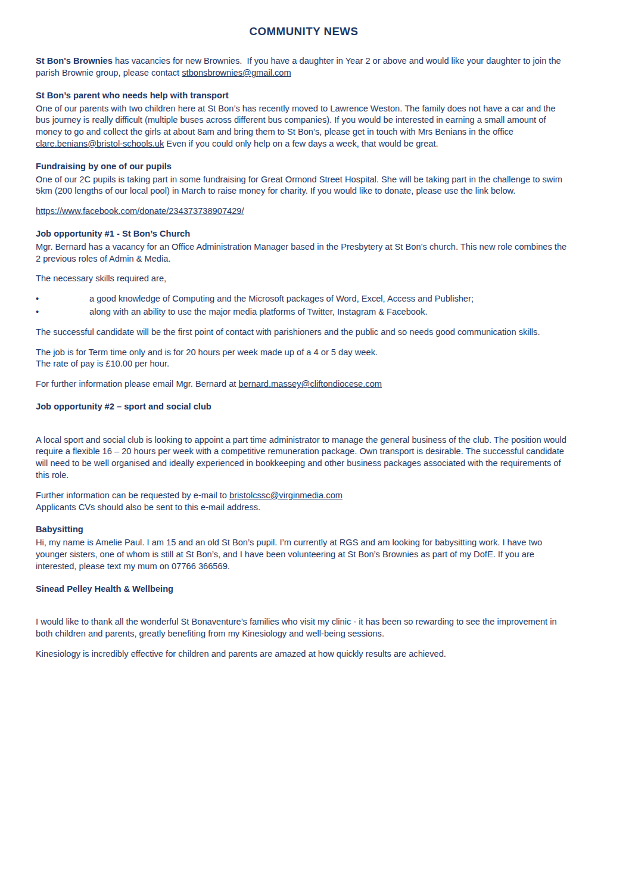COMMUNITY NEWS
St Bon's Brownies has vacancies for new Brownies. If you have a daughter in Year 2 or above and would like your daughter to join the parish Brownie group, please contact stbonsbrownies@gmail.com
St Bon’s parent who needs help with transport
One of our parents with two children here at St Bon’s has recently moved to Lawrence Weston. The family does not have a car and the bus journey is really difficult (multiple buses across different bus companies). If you would be interested in earning a small amount of money to go and collect the girls at about 8am and bring them to St Bon’s, please get in touch with Mrs Benians in the office clare.benians@bristol-schools.uk Even if you could only help on a few days a week, that would be great.
Fundraising by one of our pupils
One of our 2C pupils is taking part in some fundraising for Great Ormond Street Hospital. She will be taking part in the challenge to swim 5km (200 lengths of our local pool) in March to raise money for charity. If you would like to donate, please use the link below.
https://www.facebook.com/donate/234373738907429/
Job opportunity #1 - St Bon’s Church
Mgr. Bernard has a vacancy for an Office Administration Manager based in the Presbytery at St Bon’s church. This new role combines the 2 previous roles of Admin & Media.
The necessary skills required are,
a good knowledge of Computing and the Microsoft packages of Word, Excel, Access and Publisher;
along with an ability to use the major media platforms of Twitter, Instagram & Facebook.
The successful candidate will be the first point of contact with parishioners and the public and so needs good communication skills.
The job is for Term time only and is for 20 hours per week made up of a 4 or 5 day week.
The rate of pay is £10.00 per hour.
For further information please email Mgr. Bernard at bernard.massey@cliftondiocese.com
Job opportunity #2 – sport and social club
A local sport and social club is looking to appoint a part time administrator to manage the general business of the club. The position would require a flexible 16 – 20 hours per week with a competitive remuneration package. Own transport is desirable. The successful candidate will need to be well organised and ideally experienced in bookkeeping and other business packages associated with the requirements of this role.
Further information can be requested by e-mail to bristolcssc@virginmedia.com
Applicants CVs should also be sent to this e-mail address.
Babysitting
Hi, my name is Amelie Paul. I am 15 and an old St Bon’s pupil. I’m currently at RGS and am looking for babysitting work. I have two younger sisters, one of whom is still at St Bon’s, and I have been volunteering at St Bon’s Brownies as part of my DofE. If you are interested, please text my mum on 07766 366569.
Sinead Pelley Health & Wellbeing
I would like to thank all the wonderful St Bonaventure’s families who visit my clinic - it has been so rewarding to see the improvement in both children and parents, greatly benefiting from my Kinesiology and well-being sessions.
Kinesiology is incredibly effective for children and parents are amazed at how quickly results are achieved.